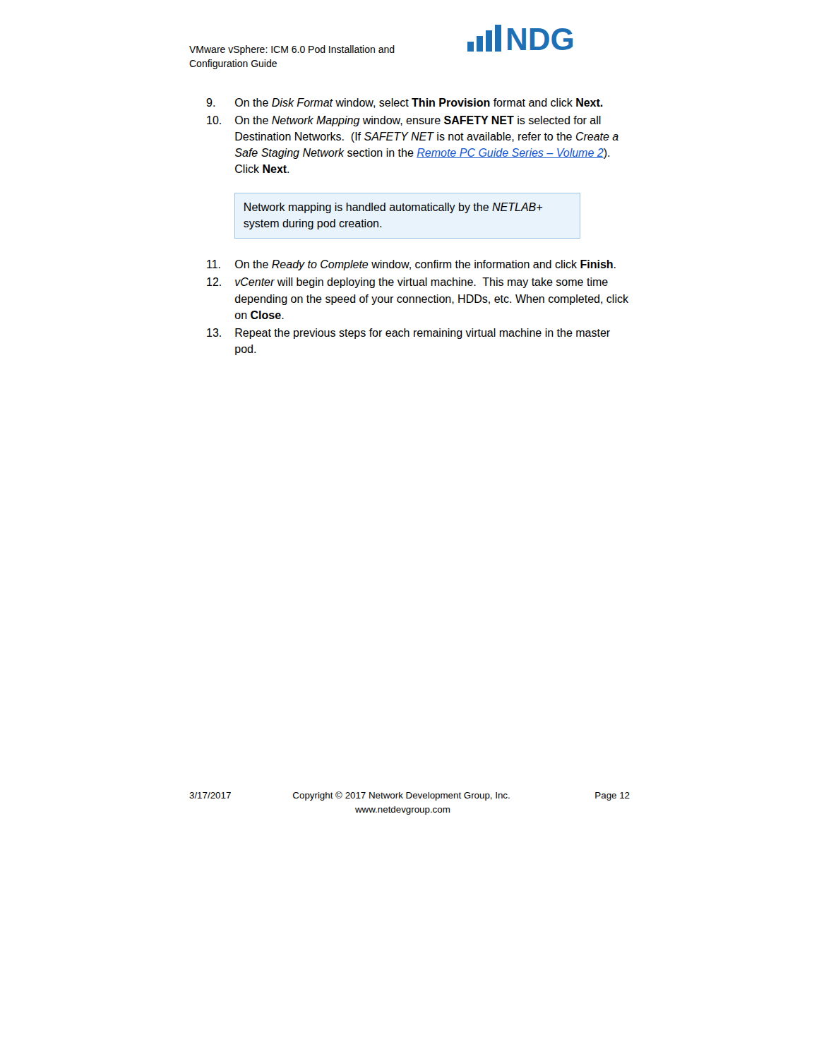VMware vSphere: ICM 6.0 Pod Installation and Configuration Guide
NDG logo NDG
9. On the Disk Format window, select Thin Provision format and click Next.
10. On the Network Mapping window, ensure SAFETY NET is selected for all Destination Networks. (If SAFETY NET is not available, refer to the Create a Safe Staging Network section in the Remote PC Guide Series – Volume 2). Click Next.
Network mapping is handled automatically by the NETLAB+ system during pod creation.
11. On the Ready to Complete window, confirm the information and click Finish.
12. vCenter will begin deploying the virtual machine. This may take some time depending on the speed of your connection, HDDs, etc. When completed, click on Close.
13. Repeat the previous steps for each remaining virtual machine in the master pod.
3/17/2017
Copyright © 2017 Network Development Group, Inc. www.netdevgroup.com
Page 12